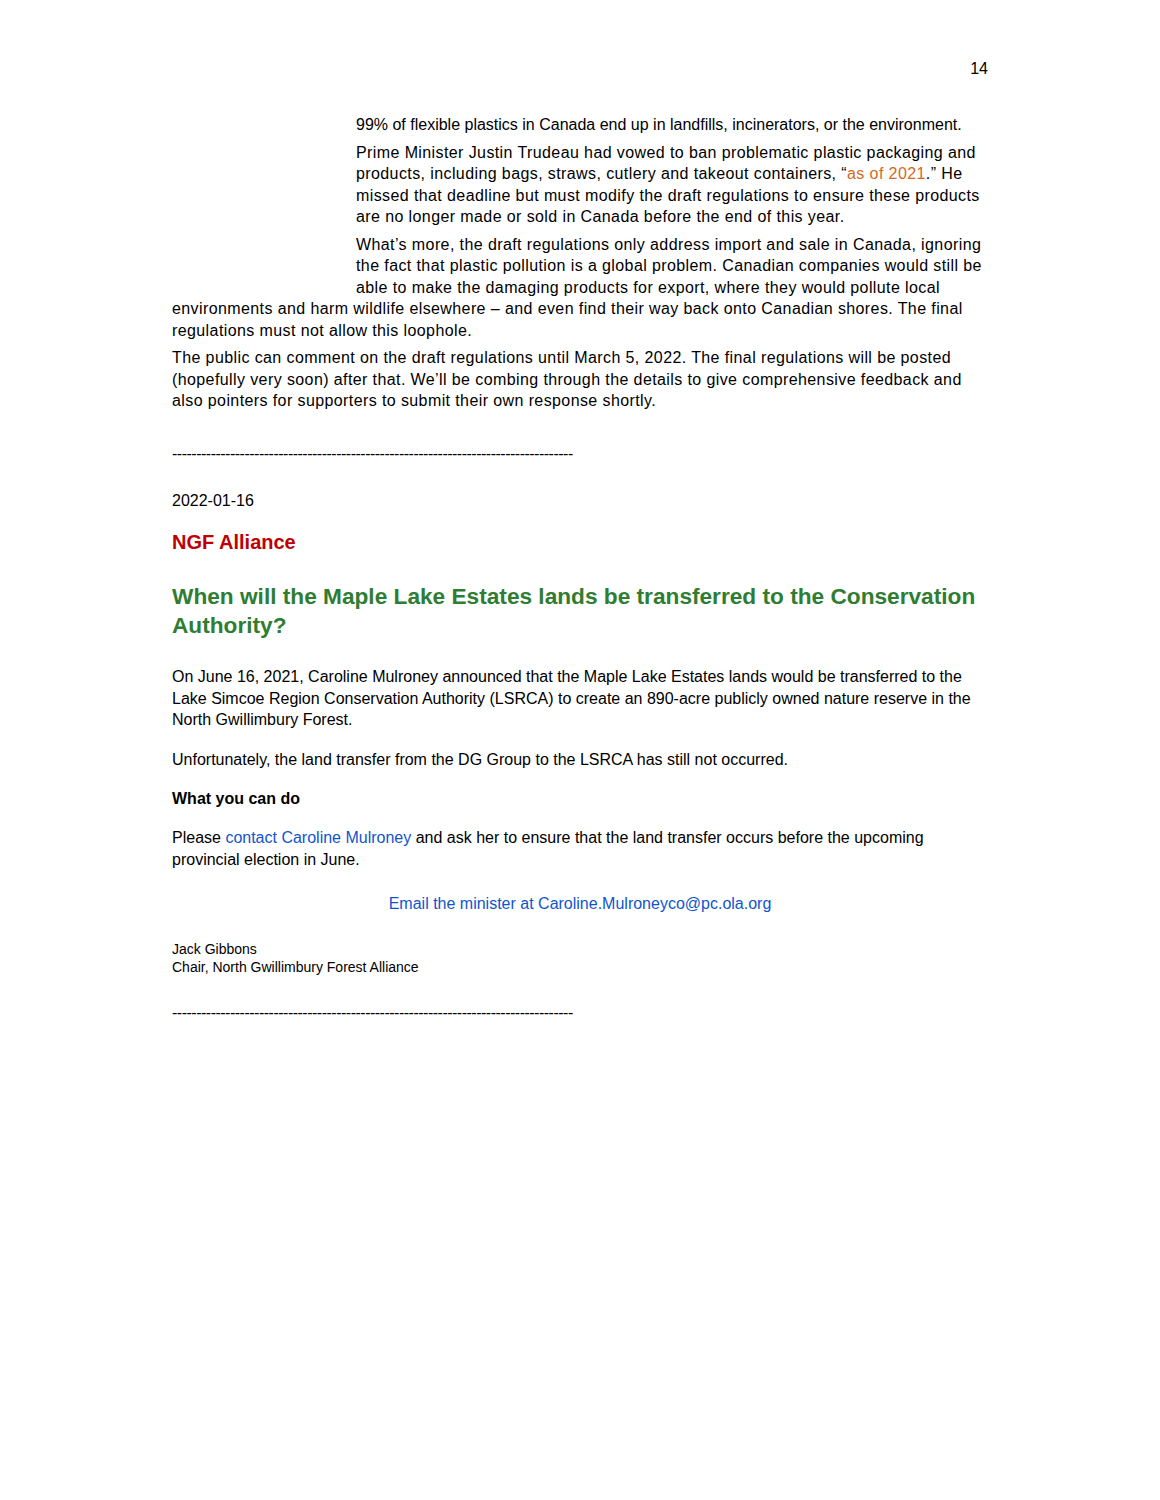14
99% of flexible plastics in Canada end up in landfills, incinerators, or the environment.
Prime Minister Justin Trudeau had vowed to ban problematic plastic packaging and products, including bags, straws, cutlery and takeout containers, “as of 2021.” He missed that deadline but must modify the draft regulations to ensure these products are no longer made or sold in Canada before the end of this year.
What’s more, the draft regulations only address import and sale in Canada, ignoring the fact that plastic pollution is a global problem. Canadian companies would still be able to make the damaging products for export, where they would pollute local environments and harm wildlife elsewhere – and even find their way back onto Canadian shores. The final regulations must not allow this loophole.
The public can comment on the draft regulations until March 5, 2022. The final regulations will be posted (hopefully very soon) after that. We’ll be combing through the details to give comprehensive feedback and also pointers for supporters to submit their own response shortly.
-----------------------------------------------------------------------------------
2022-01-16
NGF Alliance
When will the Maple Lake Estates lands be transferred to the Conservation Authority?
On June 16, 2021, Caroline Mulroney announced that the Maple Lake Estates lands would be transferred to the Lake Simcoe Region Conservation Authority (LSRCA) to create an 890-acre publicly owned nature reserve in the North Gwillimbury Forest.
Unfortunately, the land transfer from the DG Group to the LSRCA has still not occurred.
What you can do
Please contact Caroline Mulroney and ask her to ensure that the land transfer occurs before the upcoming provincial election in June.
Email the minister at Caroline.Mulroneyco@pc.ola.org
Jack Gibbons
Chair, North Gwillimbury Forest Alliance
-----------------------------------------------------------------------------------